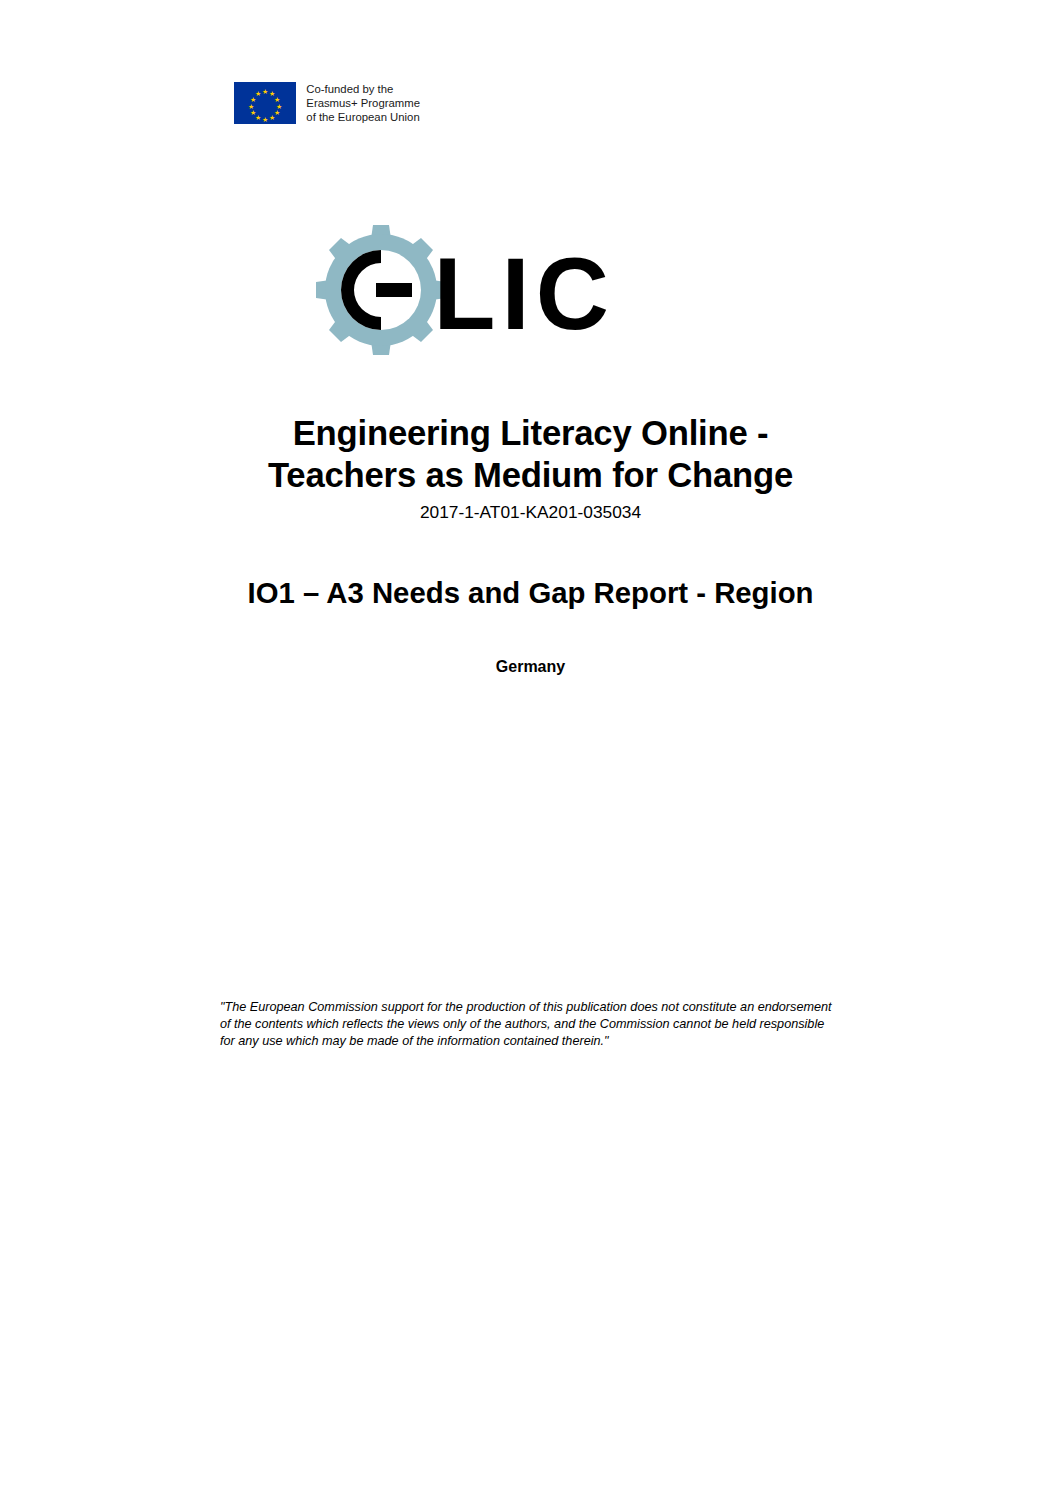★ ★ ★ ★ ★ ★ ★ ★ ★ ★ ★ ★
Co-funded by the
Erasmus+ Programme
of the European Union
LIC
Engineering Literacy Online - Teachers as Medium for Change
2017-1-AT01-KA201-035034
IO1 – A3 Needs and Gap Report - Region
Germany
"The European Commission support for the production of this publication does not constitute an endorsement of the contents which reflects the views only of the authors, and the Commission cannot be held responsible for any use which may be made of the information contained therein."